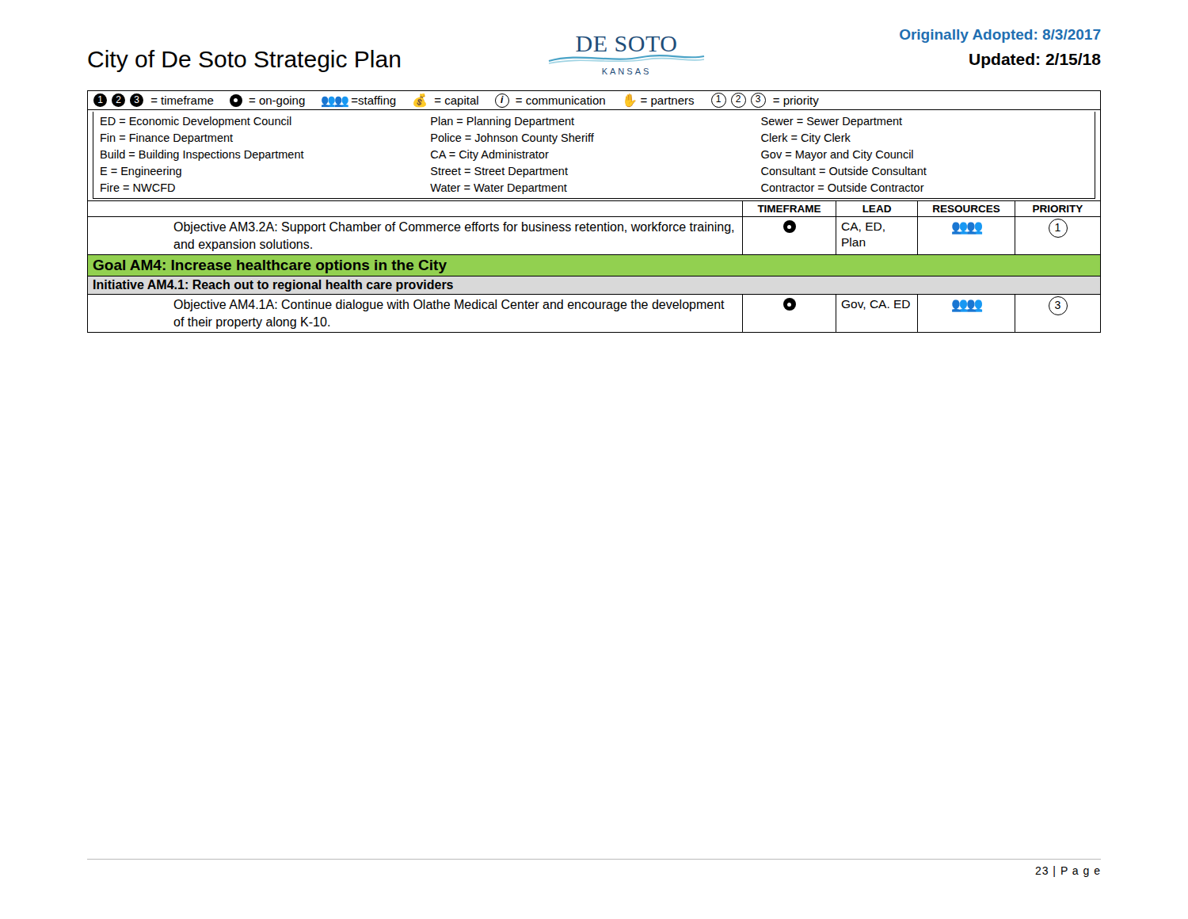City of De Soto Strategic Plan
DE SOTO
KANSAS
Originally Adopted: 8/3/2017
Updated: 2/15/18
| 1 2 3 = timeframe = on-going 👥👥 =staffing 💰 = capital i = communication ✋ = partners 1 2 3 = priority |
| ED = Economic Development Council Fin = Finance Department Build = Building Inspections Department E = Engineering Fire = NWCFD Plan = Planning Department Police = Johnson County Sheriff CA = City Administrator Street = Street Department Water = Water Department Sewer = Sewer Department Clerk = City Clerk Gov = Mayor and City Council Consultant = Outside Consultant Contractor = Outside Contractor |
| | TIMEFRAME | LEAD | RESOURCES | PRIORITY |
| / / Objective AM3.2A: Support Chamber of Commerce efforts for business retention, workforce training, and expansion solutions. / | | CA, ED, Plan | 👥👥 | 1 |
| Goal AM4: Increase healthcare options in the City |
| Initiative AM4.1: Reach out to regional health care providers |
| / / Objective AM4.1A: Continue dialogue with Olathe Medical Center and encourage the development of their property along K-10. / | | Gov, CA. ED | 👥👥 | 3 |
23 | P a g e